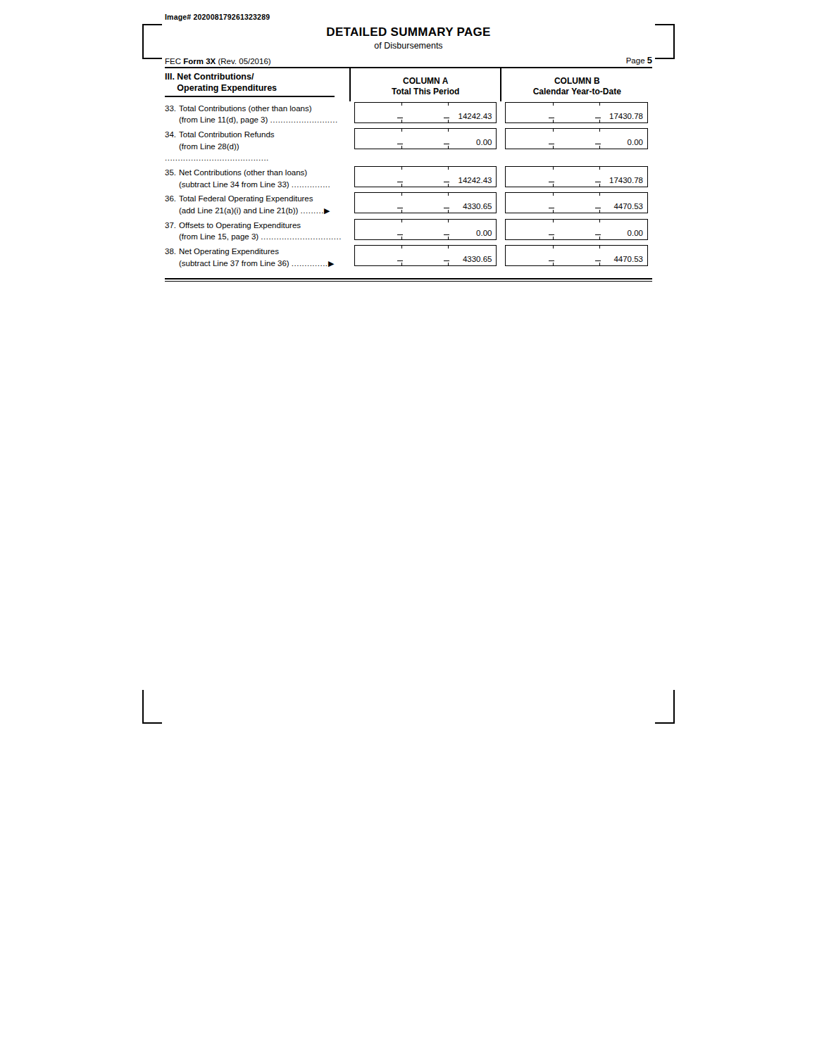Image# 202008179261323289
DETAILED SUMMARY PAGE
of Disbursements
FEC Form 3X (Rev. 05/2016)
Page 5
| III. Net Contributions/ Operating Expenditures | COLUMN A Total This Period | COLUMN B Calendar Year-to-Date |
| 33. Total Contributions (other than loans) (from Line 11(d), page 3) .......................... | 14242.43 | 17430.78 |
| 34. Total Contribution Refunds (from Line 28(d)) ........................................ | 0.00 | 0.00 |
| 35. Net Contributions (other than loans) (subtract Line 34 from Line 33) ............... | 14242.43 | 17430.78 |
| 36. Total Federal Operating Expenditures (add Line 21(a)(i) and Line 21(b)) ......... ▶ | 4330.65 | 4470.53 |
| 37. Offsets to Operating Expenditures (from Line 15, page 3) ............................... | 0.00 | 0.00 |
| 38. Net Operating Expenditures (subtract Line 37 from Line 36) .............. ▶ | 4330.65 | 4470.53 |